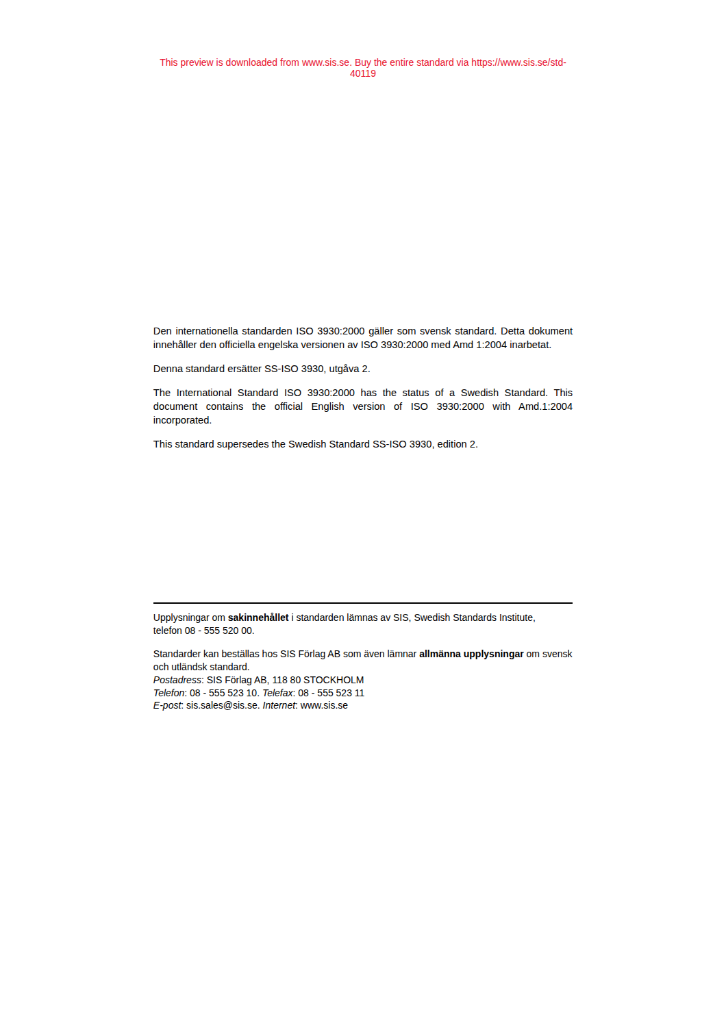This preview is downloaded from www.sis.se. Buy the entire standard via https://www.sis.se/std-40119
Den internationella standarden ISO 3930:2000 gäller som svensk standard. Detta dokument innehåller den officiella engelska versionen av ISO 3930:2000 med Amd 1:2004 inarbetat.
Denna standard ersätter SS-ISO 3930, utgåva 2.
The International Standard ISO 3930:2000 has the status of a Swedish Standard. This document contains the official English version of ISO 3930:2000 with Amd.1:2004 incorporated.
This standard supersedes the Swedish Standard SS-ISO 3930, edition 2.
Upplysningar om sakinnehållet i standarden lämnas av SIS, Swedish Standards Institute,
telefon 08 - 555 520 00.
Standarder kan beställas hos SIS Förlag AB som även lämnar allmänna upplysningar om svensk och utländsk standard.
Postadress: SIS Förlag AB, 118 80 STOCKHOLM
Telefon: 08 - 555 523 10. Telefax: 08 - 555 523 11
E-post: sis.sales@sis.se. Internet: www.sis.se